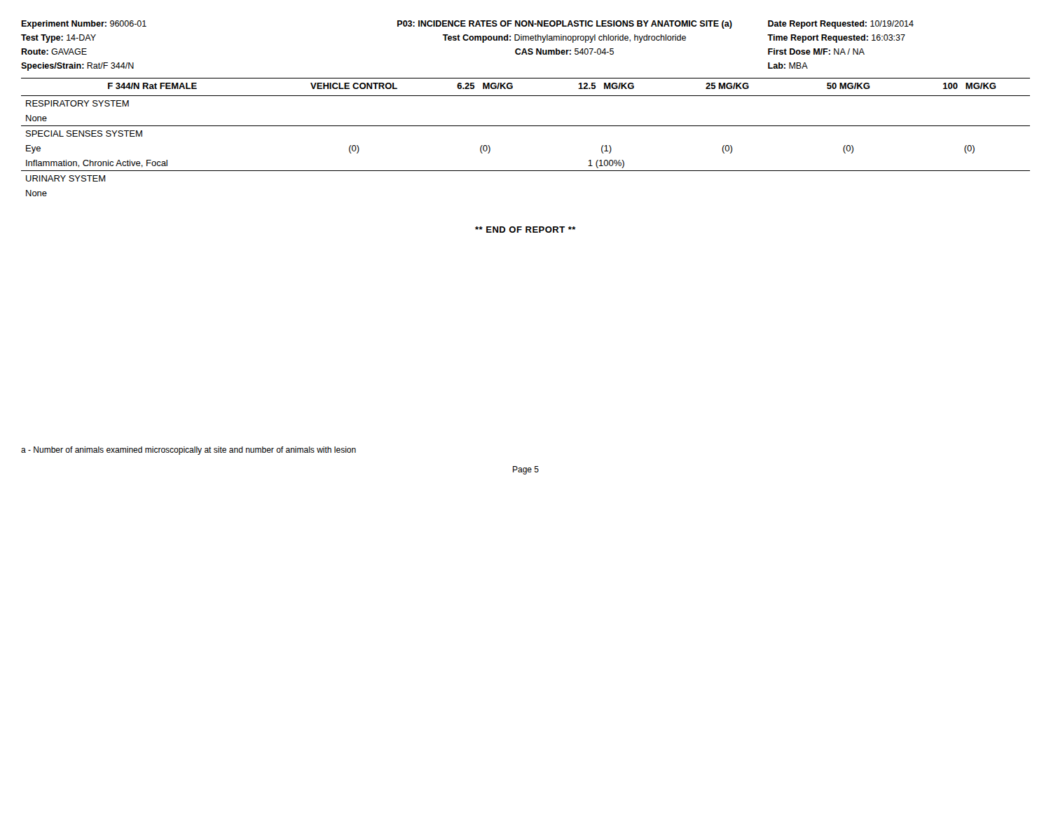| Experiment Number: 96006-01 | P03: INCIDENCE RATES OF NON-NEOPLASTIC LESIONS BY ANATOMIC SITE (a) | Date Report Requested: 10/19/2014 |
| Test Type: 14-DAY | Test Compound: Dimethylaminopropyl chloride, hydrochloride | Time Report Requested: 16:03:37 |
| Route: GAVAGE | CAS Number: 5407-04-5 | First Dose M/F: NA / NA |
| Species/Strain: Rat/F 344/N | | Lab: MBA |
| F 344/N Rat FEMALE | VEHICLE CONTROL | 6.25 MG/KG | 12.5 MG/KG | 25 MG/KG | 50 MG/KG | 100 MG/KG |
| --- | --- | --- | --- | --- | --- | --- |
| RESPIRATORY SYSTEM | | | | | | |
| None | | | | | | |
| SPECIAL SENSES SYSTEM | | | | | | |
| Eye | (0) | (0) | (1) | (0) | (0) | (0) |
| Inflammation, Chronic Active, Focal | | | 1 (100%) | | | |
| URINARY SYSTEM | | | | | | |
| None | | | | | | |
** END OF REPORT **
a - Number of animals examined microscopically at site and number of animals with lesion
Page 5